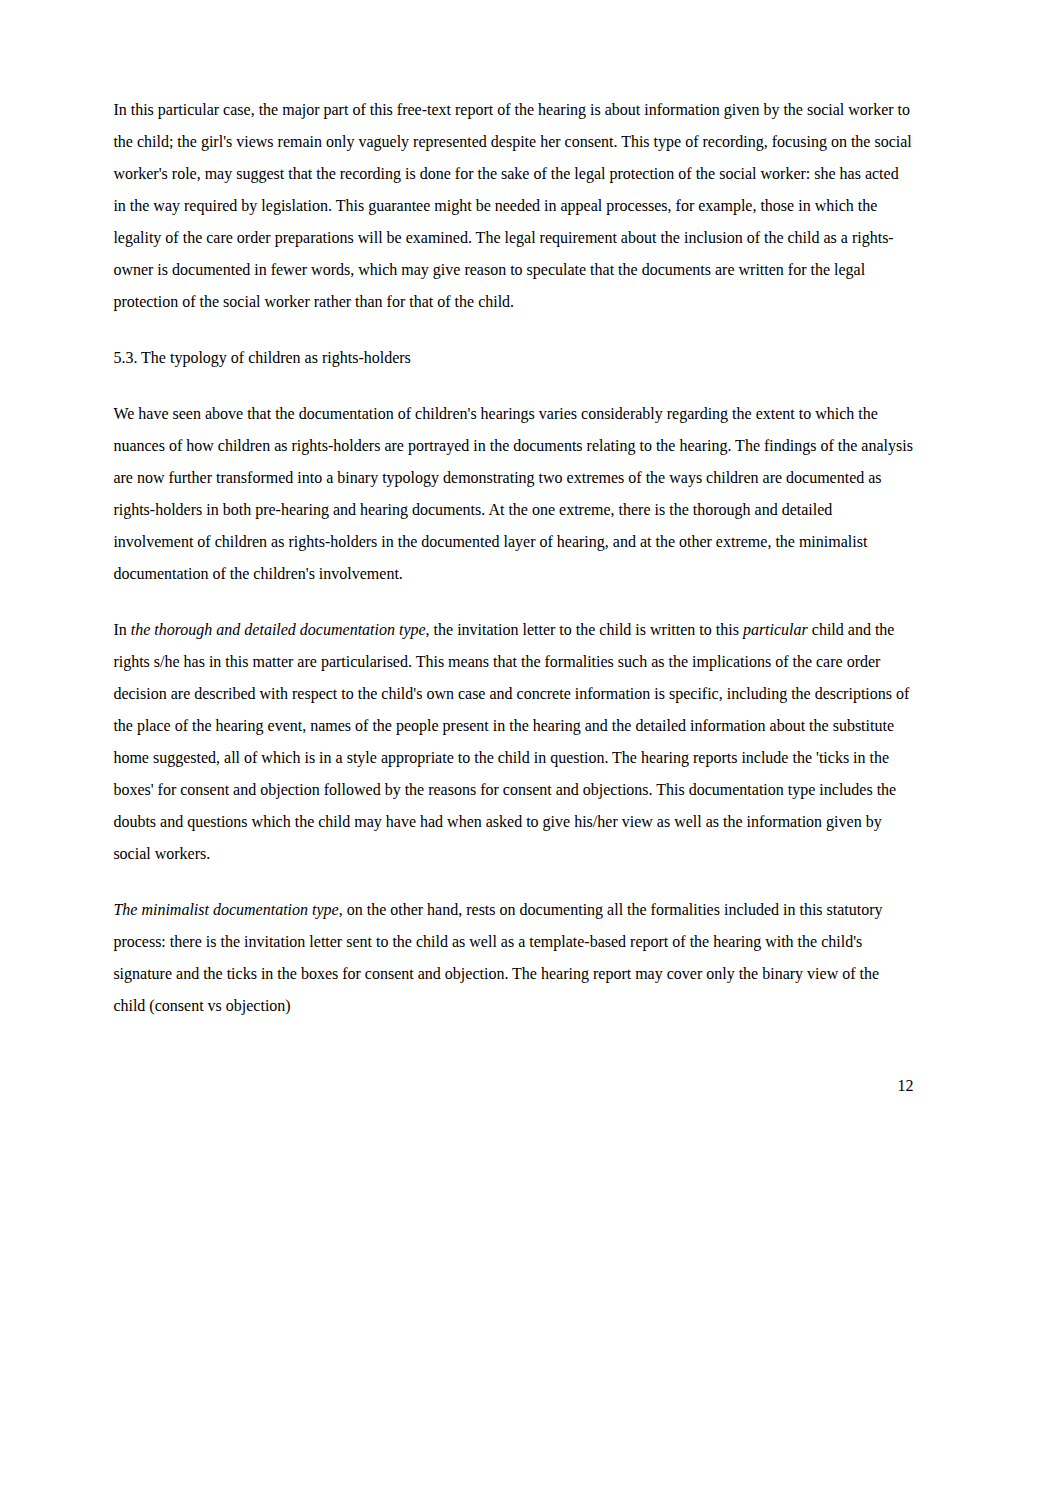In this particular case, the major part of this free-text report of the hearing is about information given by the social worker to the child; the girl's views remain only vaguely represented despite her consent. This type of recording, focusing on the social worker's role, may suggest that the recording is done for the sake of the legal protection of the social worker: she has acted in the way required by legislation. This guarantee might be needed in appeal processes, for example, those in which the legality of the care order preparations will be examined. The legal requirement about the inclusion of the child as a rights-owner is documented in fewer words, which may give reason to speculate that the documents are written for the legal protection of the social worker rather than for that of the child.
5.3. The typology of children as rights-holders
We have seen above that the documentation of children's hearings varies considerably regarding the extent to which the nuances of how children as rights-holders are portrayed in the documents relating to the hearing. The findings of the analysis are now further transformed into a binary typology demonstrating two extremes of the ways children are documented as rights-holders in both pre-hearing and hearing documents. At the one extreme, there is the thorough and detailed involvement of children as rights-holders in the documented layer of hearing, and at the other extreme, the minimalist documentation of the children's involvement.
In the thorough and detailed documentation type, the invitation letter to the child is written to this particular child and the rights s/he has in this matter are particularised. This means that the formalities such as the implications of the care order decision are described with respect to the child's own case and concrete information is specific, including the descriptions of the place of the hearing event, names of the people present in the hearing and the detailed information about the substitute home suggested, all of which is in a style appropriate to the child in question. The hearing reports include the 'ticks in the boxes' for consent and objection followed by the reasons for consent and objections. This documentation type includes the doubts and questions which the child may have had when asked to give his/her view as well as the information given by social workers.
The minimalist documentation type, on the other hand, rests on documenting all the formalities included in this statutory process: there is the invitation letter sent to the child as well as a template-based report of the hearing with the child's signature and the ticks in the boxes for consent and objection. The hearing report may cover only the binary view of the child (consent vs objection)
12